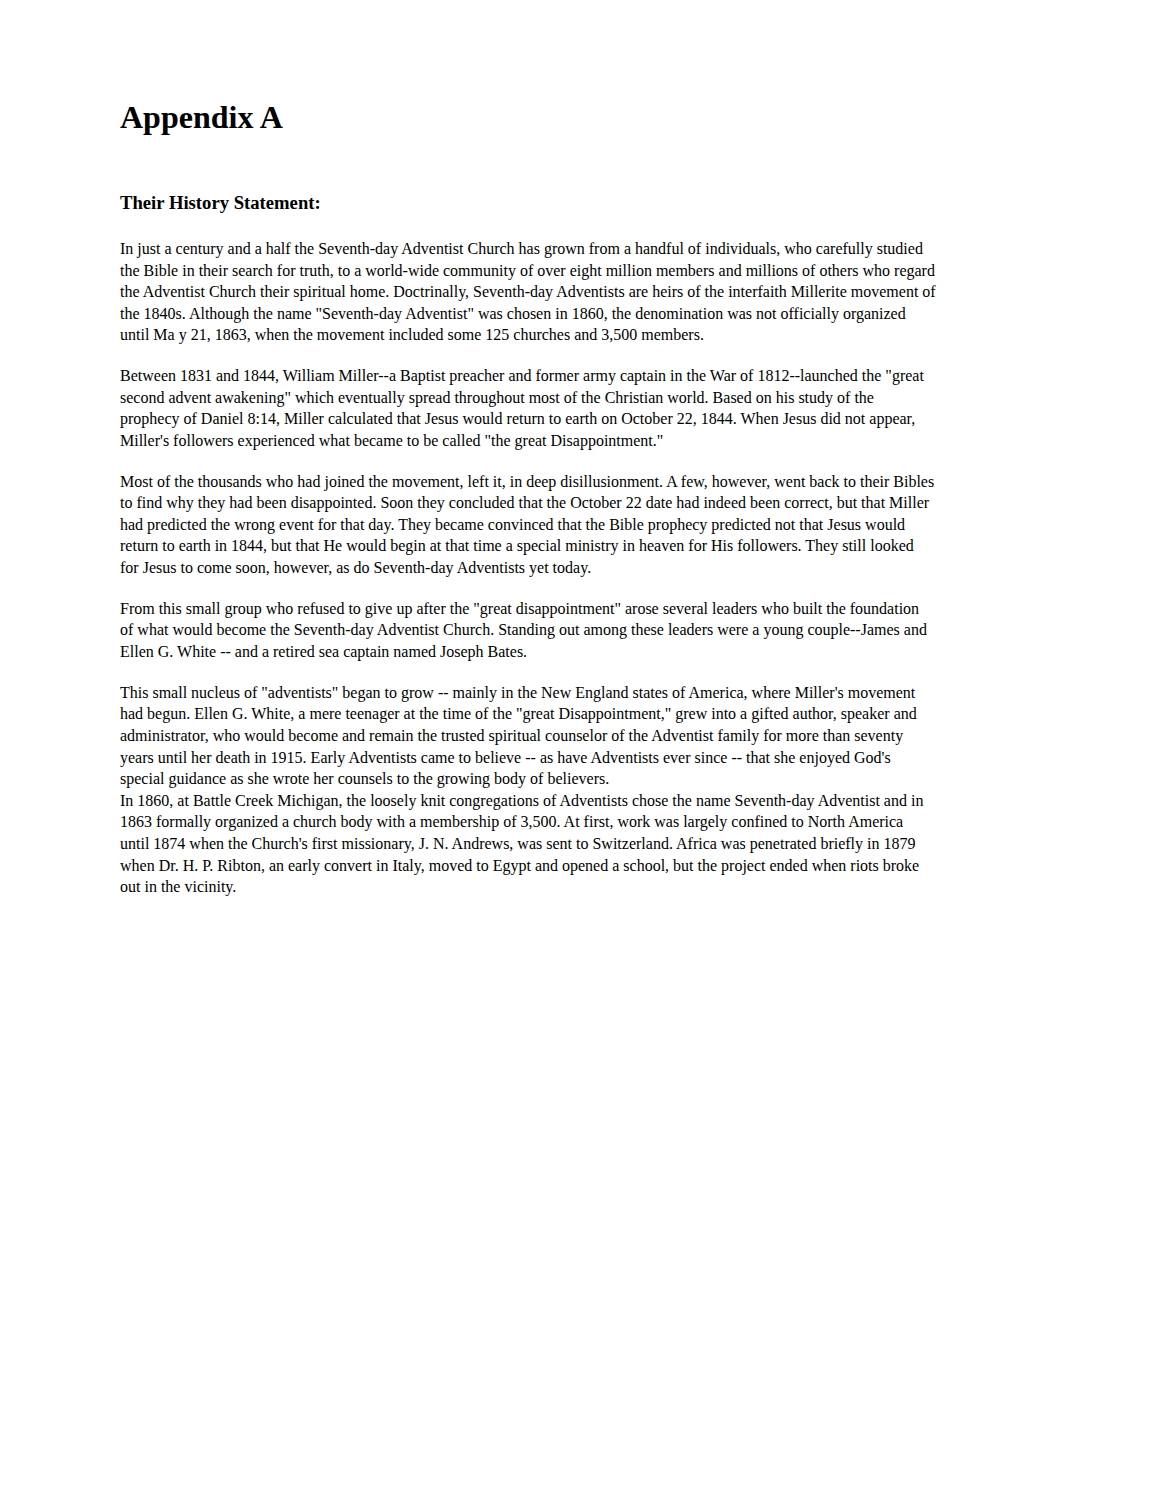Appendix A
Their History Statement:
In just a century and a half the Seventh-day Adventist Church has grown from a handful of individuals, who carefully studied the Bible in their search for truth, to a world-wide community of over eight million members and millions of others who regard the Adventist Church their spiritual home. Doctrinally, Seventh-day Adventists are heirs of the interfaith Millerite movement of the 1840s. Although the name "Seventh-day Adventist" was chosen in 1860, the denomination was not officially organized until Ma y 21, 1863, when the movement included some 125 churches and 3,500 members.
Between 1831 and 1844, William Miller--a Baptist preacher and former army captain in the War of 1812--launched the "great second advent awakening" which eventually spread throughout most of the Christian world. Based on his study of the prophecy of Daniel 8:14, Miller calculated that Jesus would return to earth on October 22, 1844. When Jesus did not appear, Miller's followers experienced what became to be called "the great Disappointment."
Most of the thousands who had joined the movement, left it, in deep disillusionment. A few, however, went back to their Bibles to find why they had been disappointed. Soon they concluded that the October 22 date had indeed been correct, but that Miller had predicted the wrong event for that day. They became convinced that the Bible prophecy predicted not that Jesus would return to earth in 1844, but that He would begin at that time a special ministry in heaven for His followers. They still looked for Jesus to come soon, however, as do Seventh-day Adventists yet today.
From this small group who refused to give up after the "great disappointment" arose several leaders who built the foundation of what would become the Seventh-day Adventist Church. Standing out among these leaders were a young couple--James and Ellen G. White -- and a retired sea captain named Joseph Bates.
This small nucleus of "adventists" began to grow -- mainly in the New England states of America, where Miller's movement had begun. Ellen G. White, a mere teenager at the time of the "great Disappointment," grew into a gifted author, speaker and administrator, who would become and remain the trusted spiritual counselor of the Adventist family for more than seventy years until her death in 1915. Early Adventists came to believe -- as have Adventists ever since -- that she enjoyed God's special guidance as she wrote her counsels to the growing body of believers.
In 1860, at Battle Creek Michigan, the loosely knit congregations of Adventists chose the name Seventh-day Adventist and in 1863 formally organized a church body with a membership of 3,500. At first, work was largely confined to North America until 1874 when the Church's first missionary, J. N. Andrews, was sent to Switzerland. Africa was penetrated briefly in 1879 when Dr. H. P. Ribton, an early convert in Italy, moved to Egypt and opened a school, but the project ended when riots broke out in the vicinity.